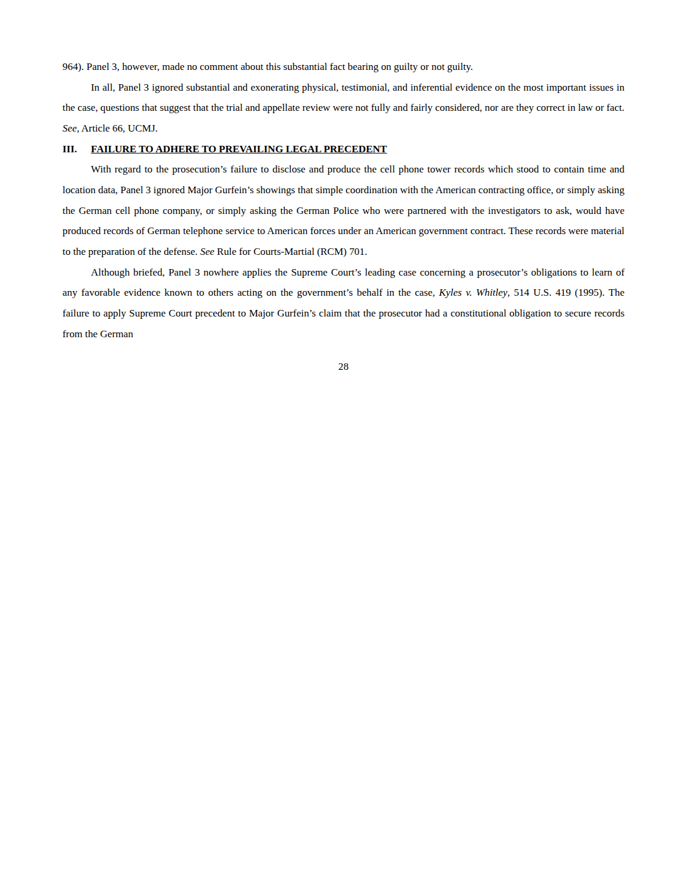964). Panel 3, however, made no comment about this substantial fact bearing on guilty or not guilty.
In all, Panel 3 ignored substantial and exonerating physical, testimonial, and inferential evidence on the most important issues in the case, questions that suggest that the trial and appellate review were not fully and fairly considered, nor are they correct in law or fact. See, Article 66, UCMJ.
III. FAILURE TO ADHERE TO PREVAILING LEGAL PRECEDENT
With regard to the prosecution’s failure to disclose and produce the cell phone tower records which stood to contain time and location data, Panel 3 ignored Major Gurfein’s showings that simple coordination with the American contracting office, or simply asking the German cell phone company, or simply asking the German Police who were partnered with the investigators to ask, would have produced records of German telephone service to American forces under an American government contract. These records were material to the preparation of the defense. See Rule for Courts-Martial (RCM) 701.
Although briefed, Panel 3 nowhere applies the Supreme Court’s leading case concerning a prosecutor’s obligations to learn of any favorable evidence known to others acting on the government’s behalf in the case, Kyles v. Whitley, 514 U.S. 419 (1995). The failure to apply Supreme Court precedent to Major Gurfein’s claim that the prosecutor had a constitutional obligation to secure records from the German
28